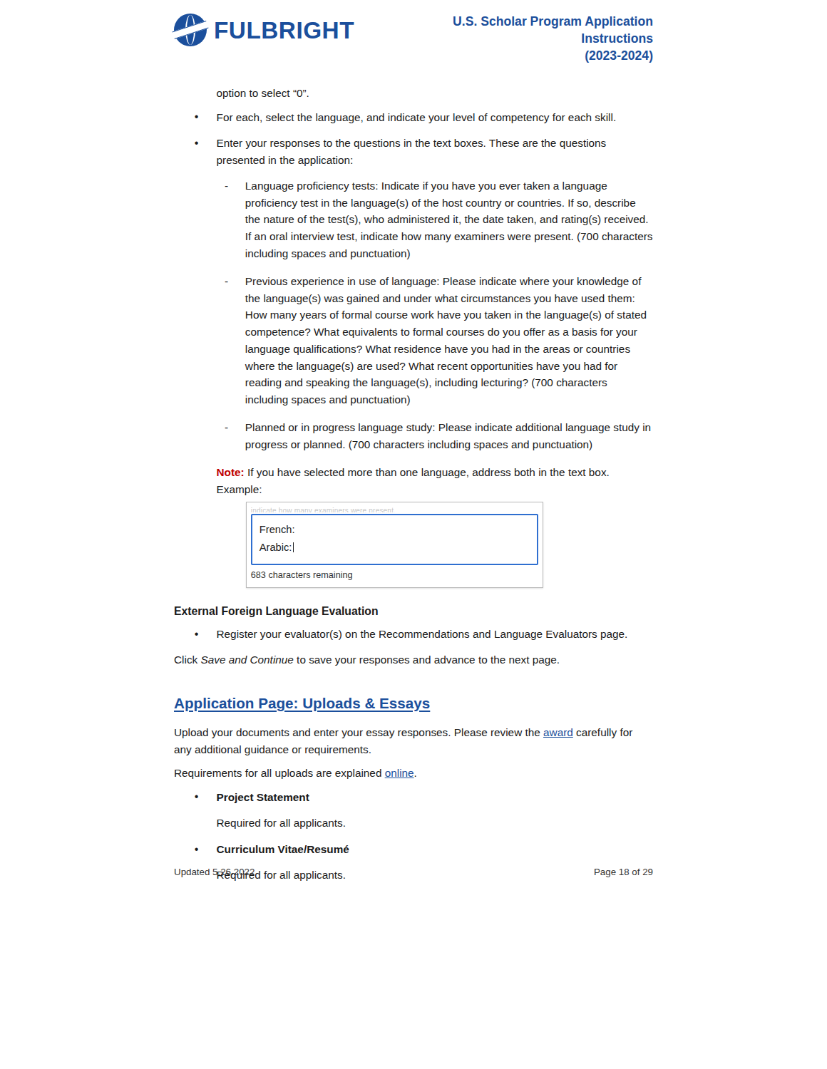FULBRIGHT
U.S. Scholar Program Application Instructions
(2023-2024)
option to select “0”.
For each, select the language, and indicate your level of competency for each skill.
Enter your responses to the questions in the text boxes. These are the questions presented in the application:
Language proficiency tests: Indicate if you have you ever taken a language proficiency test in the language(s) of the host country or countries. If so, describe the nature of the test(s), who administered it, the date taken, and rating(s) received. If an oral interview test, indicate how many examiners were present. (700 characters including spaces and punctuation)
Previous experience in use of language: Please indicate where your knowledge of the language(s) was gained and under what circumstances you have used them: How many years of formal course work have you taken in the language(s) of stated competence? What equivalents to formal courses do you offer as a basis for your language qualifications? What residence have you had in the areas or countries where the language(s) are used? What recent opportunities have you had for reading and speaking the language(s), including lecturing? (700 characters including spaces and punctuation)
Planned or in progress language study: Please indicate additional language study in progress or planned. (700 characters including spaces and punctuation)
Note: If you have selected more than one language, address both in the text box. Example:
indicate how many examiners were present.
French:
Arabic:
683 characters remaining
External Foreign Language Evaluation
Register your evaluator(s) on the Recommendations and Language Evaluators page.
Click Save and Continue to save your responses and advance to the next page.
Application Page: Uploads & Essays
Upload your documents and enter your essay responses. Please review the award carefully for any additional guidance or requirements.
Requirements for all uploads are explained online.
Project Statement
Required for all applicants.
Curriculum Vitae/Resumé
Required for all applicants.
Updated 5.26.2022
Page 18 of 29